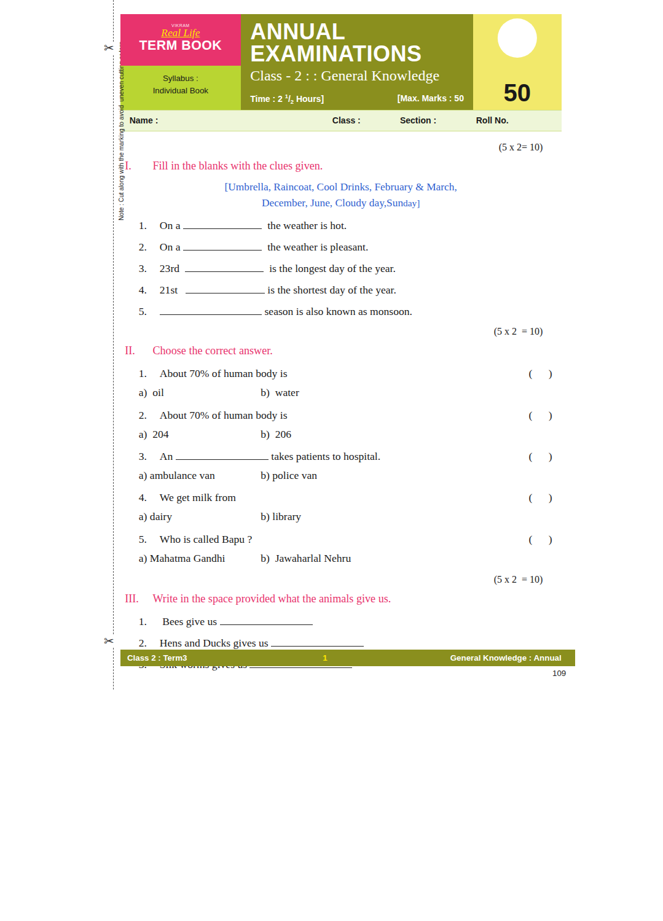✂
✂
Note : Cut along with the marking to avoid uneven cutting or torn.
VIKRAM
Real Life
TERM BOOK
ANNUAL EXAMINATIONS
Class - 2 : : General Knowledge
Time : 2 1/2 Hours] [Max. Marks : 50
50
Syllabus :
Individual Book
Name :
Class :
Section :
Roll No.
(5 x 2= 10)
I. Fill in the blanks with the clues given.
[Umbrella, Raincoat, Cool Drinks, February & March,
December, June, Cloudy day,Sunday]
1. On a the weather is hot.
2. On a the weather is pleasant.
3. 23rd is the longest day of the year.
4. 21st is the shortest day of the year.
5. season is also known as monsoon.
(5 x 2 = 10)
II. Choose the correct answer.
1. About 70% of human body is( )
a) oil b) water
2. About 70% of human body is( )
a) 204 b) 206
3. An takes patients to hospital.( )
a) ambulance van b) police van
4. We get milk from( )
a) dairy b) library
5. Who is called Bapu ?( )
a) Mahatma Gandhi b) Jawaharlal Nehru
(5 x 2 = 10)
III. Write in the space provided what the animals give us.
1. Bees give us
2. Hens and Ducks gives us
3. Silk worms gives us
Class 2 : Term3
1
General Knowledge : Annual
109